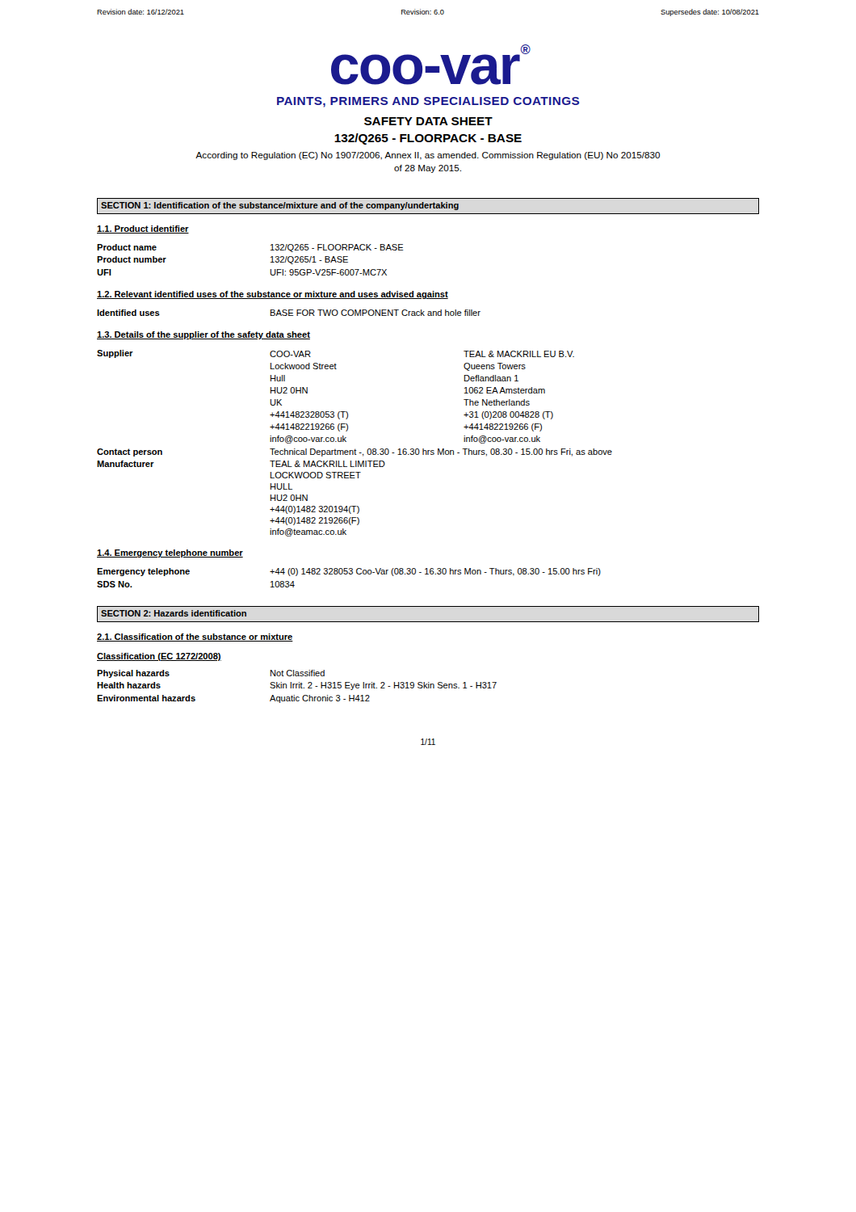Revision date: 16/12/2021 Revision: 6.0 Supersedes date: 10/08/2021
coo-var®
PAINTS, PRIMERS AND SPECIALISED COATINGS
SAFETY DATA SHEET
132/Q265 - FLOORPACK - BASE
According to Regulation (EC) No 1907/2006, Annex II, as amended. Commission Regulation (EU) No 2015/830
of 28 May 2015.
SECTION 1: Identification of the substance/mixture and of the company/undertaking
1.1. Product identifier
| Product name | 132/Q265 - FLOORPACK - BASE |
| Product number | 132/Q265/1 - BASE |
| UFI | UFI: 95GP-V25F-6007-MC7X |
1.2. Relevant identified uses of the substance or mixture and uses advised against
| Identified uses | BASE FOR TWO COMPONENT Crack and hole filler |
1.3. Details of the supplier of the safety data sheet
| Supplier | COO-VAR Lockwood Street Hull HU2 0HN UK +441482328053 (T) +441482219266 (F) info@coo-var.co.uk TEAL & MACKRILL EU B.V. Queens Towers Deflandlaan 1 1062 EA Amsterdam The Netherlands +31 (0)208 004828 (T) +441482219266 (F) info@coo-var.co.uk |
| Contact person | Technical Department -, 08.30 - 16.30 hrs Mon - Thurs, 08.30 - 15.00 hrs Fri, as above |
| Manufacturer | TEAL & MACKRILL LIMITED LOCKWOOD STREET HULL HU2 0HN +44(0)1482 320194(T) +44(0)1482 219266(F) info@teamac.co.uk |
1.4. Emergency telephone number
| Emergency telephone | +44 (0) 1482 328053 Coo-Var (08.30 - 16.30 hrs Mon - Thurs, 08.30 - 15.00 hrs Fri) |
| SDS No. | 10834 |
SECTION 2: Hazards identification
2.1. Classification of the substance or mixture
Classification (EC 1272/2008)
| Physical hazards | Not Classified |
| Health hazards | Skin Irrit. 2 - H315 Eye Irrit. 2 - H319 Skin Sens. 1 - H317 |
| Environmental hazards | Aquatic Chronic 3 - H412 |
1/11